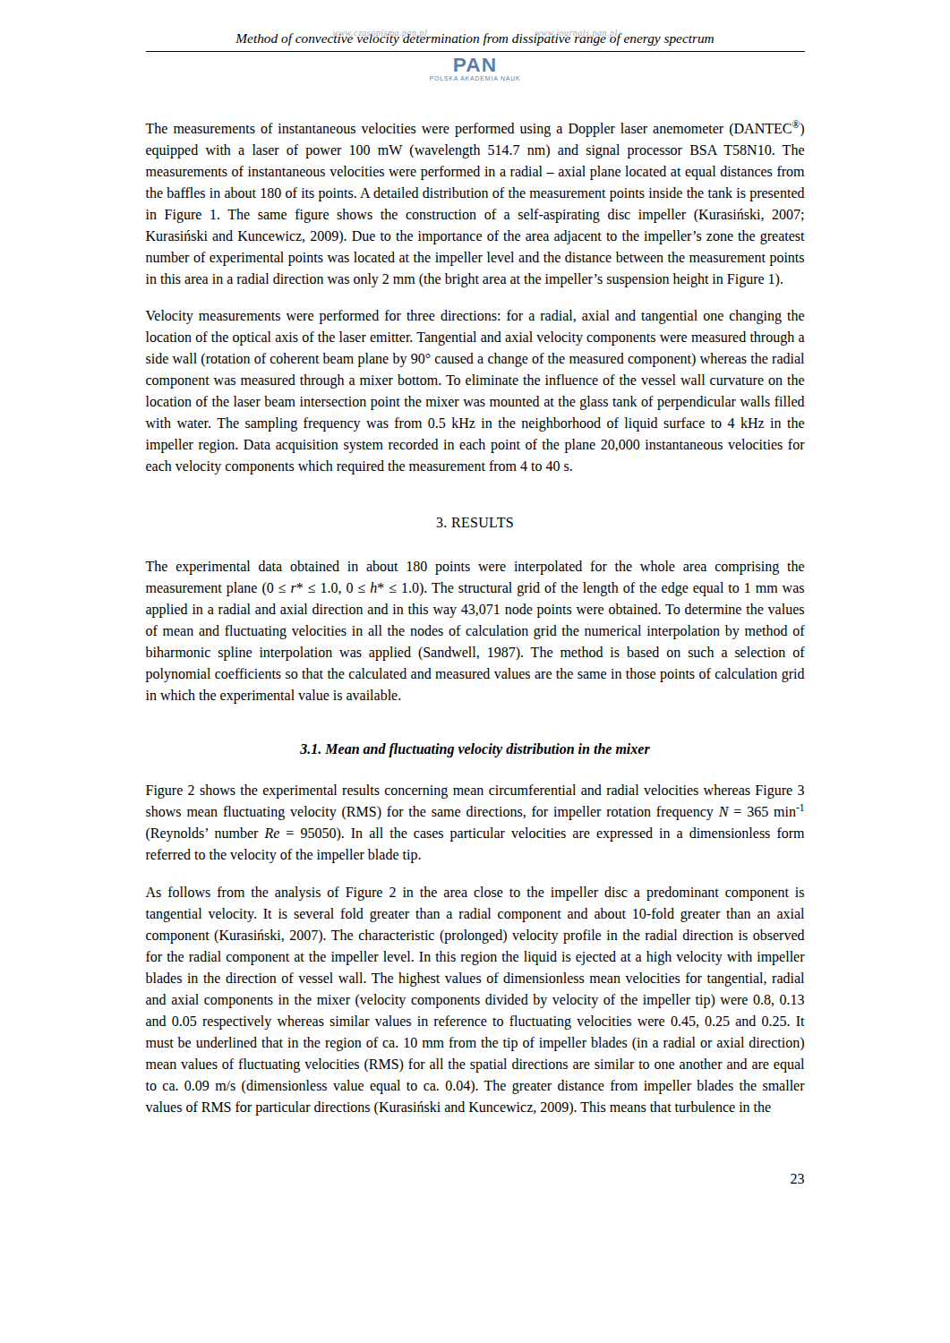www.czasopisma.pan.pl www.journals.pan.pl Method of convective velocity determination from dissipative range of energy spectrum
PAN POLSKA AKADEMIA NAUK
The measurements of instantaneous velocities were performed using a Doppler laser anemometer (DANTEC®) equipped with a laser of power 100 mW (wavelength 514.7 nm) and signal processor BSA T58N10. The measurements of instantaneous velocities were performed in a radial – axial plane located at equal distances from the baffles in about 180 of its points. A detailed distribution of the measurement points inside the tank is presented in Figure 1. The same figure shows the construction of a self-aspirating disc impeller (Kurasiński, 2007; Kurasiński and Kuncewicz, 2009). Due to the importance of the area adjacent to the impeller’s zone the greatest number of experimental points was located at the impeller level and the distance between the measurement points in this area in a radial direction was only 2 mm (the bright area at the impeller’s suspension height in Figure 1).
Velocity measurements were performed for three directions: for a radial, axial and tangential one changing the location of the optical axis of the laser emitter. Tangential and axial velocity components were measured through a side wall (rotation of coherent beam plane by 90° caused a change of the measured component) whereas the radial component was measured through a mixer bottom. To eliminate the influence of the vessel wall curvature on the location of the laser beam intersection point the mixer was mounted at the glass tank of perpendicular walls filled with water. The sampling frequency was from 0.5 kHz in the neighborhood of liquid surface to 4 kHz in the impeller region. Data acquisition system recorded in each point of the plane 20,000 instantaneous velocities for each velocity components which required the measurement from 4 to 40 s.
3. RESULTS
The experimental data obtained in about 180 points were interpolated for the whole area comprising the measurement plane (0 ≤ r* ≤ 1.0, 0 ≤ h* ≤ 1.0). The structural grid of the length of the edge equal to 1 mm was applied in a radial and axial direction and in this way 43,071 node points were obtained. To determine the values of mean and fluctuating velocities in all the nodes of calculation grid the numerical interpolation by method of biharmonic spline interpolation was applied (Sandwell, 1987). The method is based on such a selection of polynomial coefficients so that the calculated and measured values are the same in those points of calculation grid in which the experimental value is available.
3.1. Mean and fluctuating velocity distribution in the mixer
Figure 2 shows the experimental results concerning mean circumferential and radial velocities whereas Figure 3 shows mean fluctuating velocity (RMS) for the same directions, for impeller rotation frequency N = 365 min-1 (Reynolds’ number Re = 95050). In all the cases particular velocities are expressed in a dimensionless form referred to the velocity of the impeller blade tip.
As follows from the analysis of Figure 2 in the area close to the impeller disc a predominant component is tangential velocity. It is several fold greater than a radial component and about 10-fold greater than an axial component (Kurasiński, 2007). The characteristic (prolonged) velocity profile in the radial direction is observed for the radial component at the impeller level. In this region the liquid is ejected at a high velocity with impeller blades in the direction of vessel wall. The highest values of dimensionless mean velocities for tangential, radial and axial components in the mixer (velocity components divided by velocity of the impeller tip) were 0.8, 0.13 and 0.05 respectively whereas similar values in reference to fluctuating velocities were 0.45, 0.25 and 0.25. It must be underlined that in the region of ca. 10 mm from the tip of impeller blades (in a radial or axial direction) mean values of fluctuating velocities (RMS) for all the spatial directions are similar to one another and are equal to ca. 0.09 m/s (dimensionless value equal to ca. 0.04). The greater distance from impeller blades the smaller values of RMS for particular directions (Kurasiński and Kuncewicz, 2009). This means that turbulence in the
23